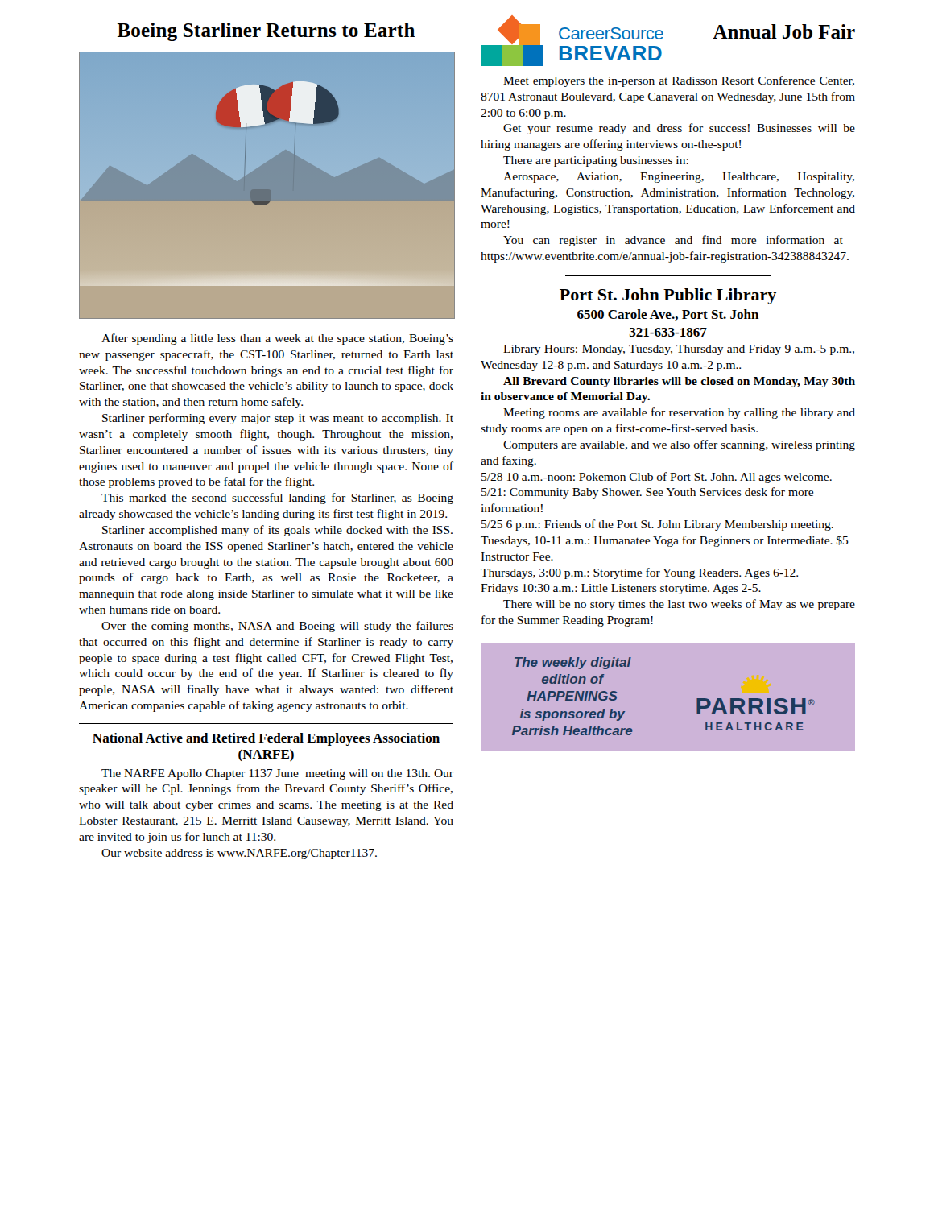Boeing Starliner Returns to Earth
After spending a little less than a week at the space station, Boeing’s new passenger spacecraft, the CST-100 Starliner, returned to Earth last week. The successful touchdown brings an end to a crucial test flight for Starliner, one that showcased the vehicle’s ability to launch to space, dock with the station, and then return home safely.
Starliner performing every major step it was meant to accomplish. It wasn’t a completely smooth flight, though. Throughout the mission, Starliner encountered a number of issues with its various thrusters, tiny engines used to maneuver and propel the vehicle through space. None of those problems proved to be fatal for the flight.
This marked the second successful landing for Starliner, as Boeing already showcased the vehicle’s landing during its first test flight in 2019.
Starliner accomplished many of its goals while docked with the ISS. Astronauts on board the ISS opened Starliner’s hatch, entered the vehicle and retrieved cargo brought to the station. The capsule brought about 600 pounds of cargo back to Earth, as well as Rosie the Rocketeer, a mannequin that rode along inside Starliner to simulate what it will be like when humans ride on board.
Over the coming months, NASA and Boeing will study the failures that occurred on this flight and determine if Starliner is ready to carry people to space during a test flight called CFT, for Crewed Flight Test, which could occur by the end of the year. If Starliner is cleared to fly people, NASA will finally have what it always wanted: two different American companies capable of taking agency astronauts to orbit.
National Active and Retired Federal Employees Association (NARFE)
The NARFE Apollo Chapter 1137 June meeting will on the 13th. Our speaker will be Cpl. Jennings from the Brevard County Sheriff’s Office, who will talk about cyber crimes and scams. The meeting is at the Red Lobster Restaurant, 215 E. Merritt Island Causeway, Merritt Island. You are invited to join us for lunch at 11:30.
Our website address is www.NARFE.org/Chapter1137.
CareerSource
BREVARD
Annual Job Fair
Meet employers the in-person at Radisson Resort Conference Center, 8701 Astronaut Boulevard, Cape Canaveral on Wednesday, June 15th from 2:00 to 6:00 p.m.
Get your resume ready and dress for success! Businesses will be hiring managers are offering interviews on-the-spot!
There are participating businesses in:
Aerospace, Aviation, Engineering, Healthcare, Hospitality, Manufacturing, Construction, Administration, Information Technology, Warehousing, Logistics, Transportation, Education, Law Enforcement and more!
You can register in advance and find more information at https://www.eventbrite.com/e/annual-job-fair-registration-342388843247.
Port St. John Public Library
6500 Carole Ave., Port St. John
321-633-1867
Library Hours: Monday, Tuesday, Thursday and Friday 9 a.m.-5 p.m., Wednesday 12-8 p.m. and Saturdays 10 a.m.-2 p.m..
All Brevard County libraries will be closed on Monday, May 30th in observance of Memorial Day.
Meeting rooms are available for reservation by calling the library and study rooms are open on a first-come-first-served basis.
Computers are available, and we also offer scanning, wireless printing and faxing.
5/28 10 a.m.-noon: Pokemon Club of Port St. John. All ages welcome.
5/21: Community Baby Shower. See Youth Services desk for more information!
5/25 6 p.m.: Friends of the Port St. John Library Membership meeting.
Tuesdays, 10-11 a.m.: Humanatee Yoga for Beginners or Intermediate. $5 Instructor Fee.
Thursdays, 3:00 p.m.: Storytime for Young Readers. Ages 6-12.
Fridays 10:30 a.m.: Little Listeners storytime. Ages 2-5.
There will be no story times the last two weeks of May as we prepare for the Summer Reading Program!
The weekly digital
edition of
HAPPENINGS
is sponsored by
Parrish Healthcare
PARRISH®
HEALTHCARE